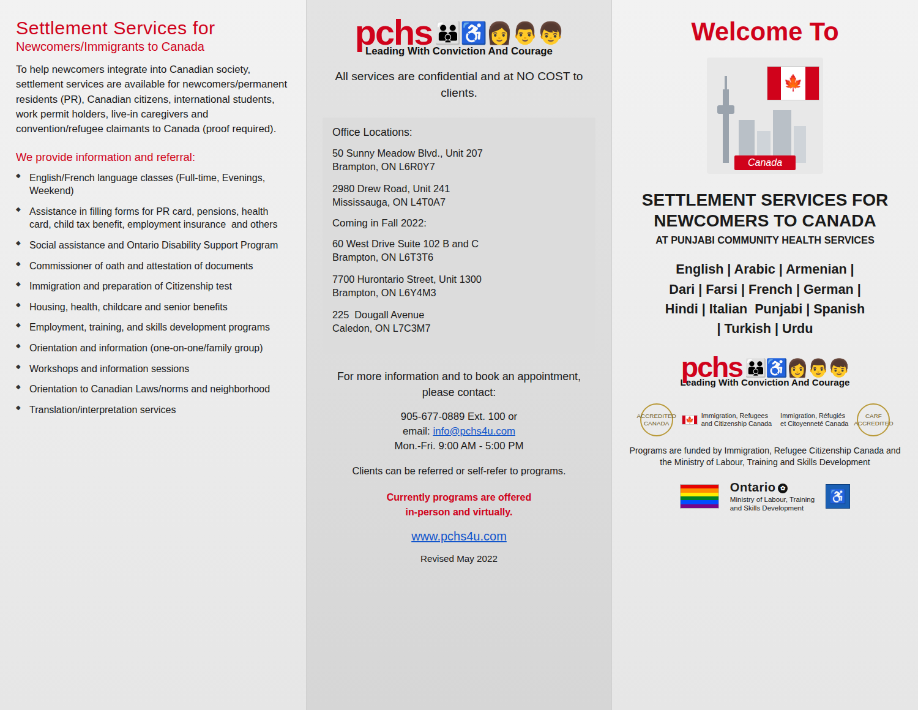Settlement Services for
Newcomers/Immigrants to Canada
To help newcomers integrate into Canadian society, settlement services are available for newcomers/permanent residents (PR), Canadian citizens, international students, work permit holders, live-in caregivers and convention/refugee claimants to Canada (proof required).
We provide information and referral:
English/French language classes (Full-time, Evenings, Weekend)
Assistance in filling forms for PR card, pensions, health card, child tax benefit, employment insurance and others
Social assistance and Ontario Disability Support Program
Commissioner of oath and attestation of documents
Immigration and preparation of Citizenship test
Housing, health, childcare and senior benefits
Employment, training, and skills development programs
Orientation and information (one-on-one/family group)
Workshops and information sessions
Orientation to Canadian Laws/norms and neighborhood
Translation/interpretation services
pchs👪♿👩👨👦
Leading With Conviction And Courage
All services are confidential and at NO COST to clients.
Office Locations:
50 Sunny Meadow Blvd., Unit 207
Brampton, ON L6R0Y7 2980 Drew Road, Unit 241
Mississauga, ON L4T0A7
Coming in Fall 2022:
60 West Drive Suite 102 B and C
Brampton, ON L6T3T6 7700 Hurontario Street, Unit 1300
Brampton, ON L6Y4M3 225 Dougall Avenue
Caledon, ON L7C3M7
For more information and to book an appointment, please contact:
905-677-0889 Ext. 100 or
email: info@pchs4u.com
Mon.-Fri. 9:00 AM - 5:00 PM
Clients can be referred or self-refer to programs.
Currently programs are offered
in-person and virtually.
www.pchs4u.com
Revised May 2022
Welcome To
🍁
Canada
SETTLEMENT SERVICES FOR NEWCOMERS TO CANADA
AT PUNJABI COMMUNITY HEALTH SERVICES
English | Arabic | Armenian |
Dari | Farsi | French | German |
Hindi | Italian Punjabi | Spanish
| Turkish | Urdu
pchs👪♿👩👨👦
Leading With Conviction And Courage
ACCREDITED CANADA
🍁 Immigration, Refugees
and Citizenship Canada
Immigration, Réfugiés
et Citoyenneté Canada
CARF ACCREDITED
Programs are funded by Immigration, Refugee Citizenship Canada and the Ministry of Labour, Training and Skills Development
Ontario✿ Ministry of Labour, Training
and Skills Development
♿